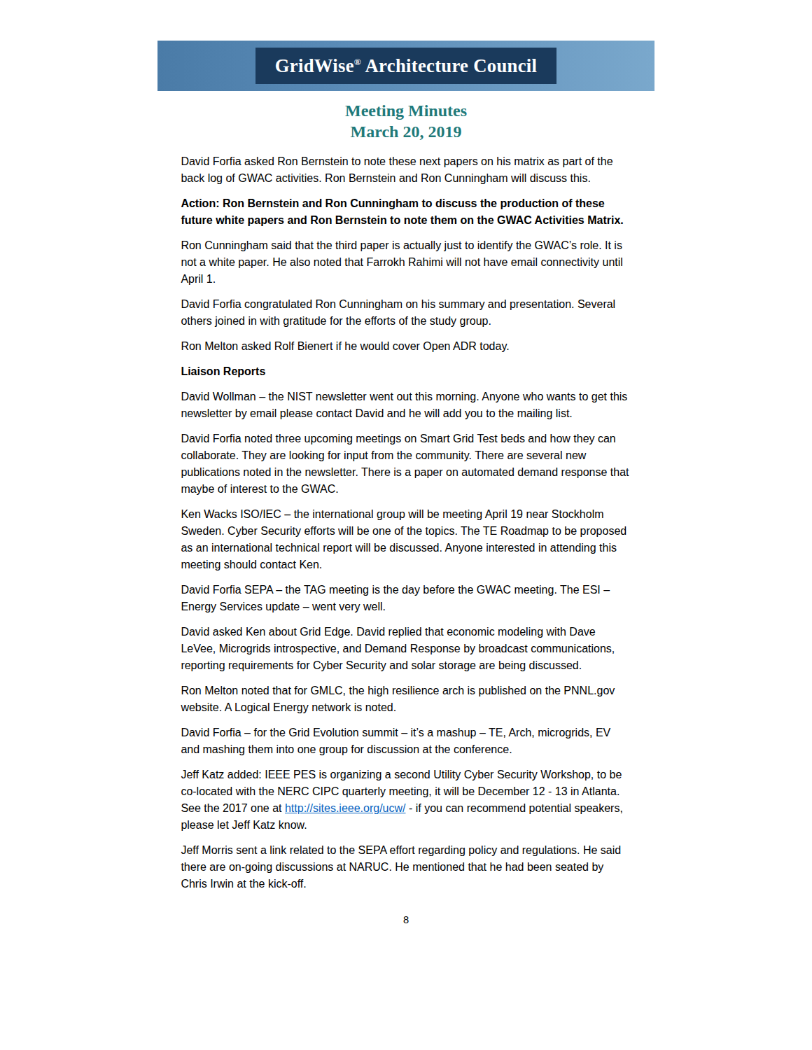GridWise® Architecture Council
Meeting Minutes
March 20, 2019
David Forfia asked Ron Bernstein to note these next papers on his matrix as part of the back log of GWAC activities. Ron Bernstein and Ron Cunningham will discuss this.
Action: Ron Bernstein and Ron Cunningham to discuss the production of these future white papers and Ron Bernstein to note them on the GWAC Activities Matrix.
Ron Cunningham said that the third paper is actually just to identify the GWAC’s role. It is not a white paper. He also noted that Farrokh Rahimi will not have email connectivity until April 1.
David Forfia congratulated Ron Cunningham on his summary and presentation. Several others joined in with gratitude for the efforts of the study group.
Ron Melton asked Rolf Bienert if he would cover Open ADR today.
Liaison Reports
David Wollman – the NIST newsletter went out this morning. Anyone who wants to get this newsletter by email please contact David and he will add you to the mailing list.
David Forfia noted three upcoming meetings on Smart Grid Test beds and how they can collaborate. They are looking for input from the community. There are several new publications noted in the newsletter. There is a paper on automated demand response that maybe of interest to the GWAC.
Ken Wacks ISO/IEC – the international group will be meeting April 19 near Stockholm Sweden. Cyber Security efforts will be one of the topics. The TE Roadmap to be proposed as an international technical report will be discussed. Anyone interested in attending this meeting should contact Ken.
David Forfia SEPA – the TAG meeting is the day before the GWAC meeting. The ESI – Energy Services update – went very well.
David asked Ken about Grid Edge. David replied that economic modeling with Dave LeVee, Microgrids introspective, and Demand Response by broadcast communications, reporting requirements for Cyber Security and solar storage are being discussed.
Ron Melton noted that for GMLC, the high resilience arch is published on the PNNL.gov website. A Logical Energy network is noted.
David Forfia – for the Grid Evolution summit – it’s a mashup – TE, Arch, microgrids, EV and mashing them into one group for discussion at the conference.
Jeff Katz added: IEEE PES is organizing a second Utility Cyber Security Workshop, to be co-located with the NERC CIPC quarterly meeting, it will be December 12 - 13 in Atlanta. See the 2017 one at http://sites.ieee.org/ucw/ - if you can recommend potential speakers, please let Jeff Katz know.
Jeff Morris sent a link related to the SEPA effort regarding policy and regulations. He said there are on-going discussions at NARUC. He mentioned that he had been seated by Chris Irwin at the kick-off.
8